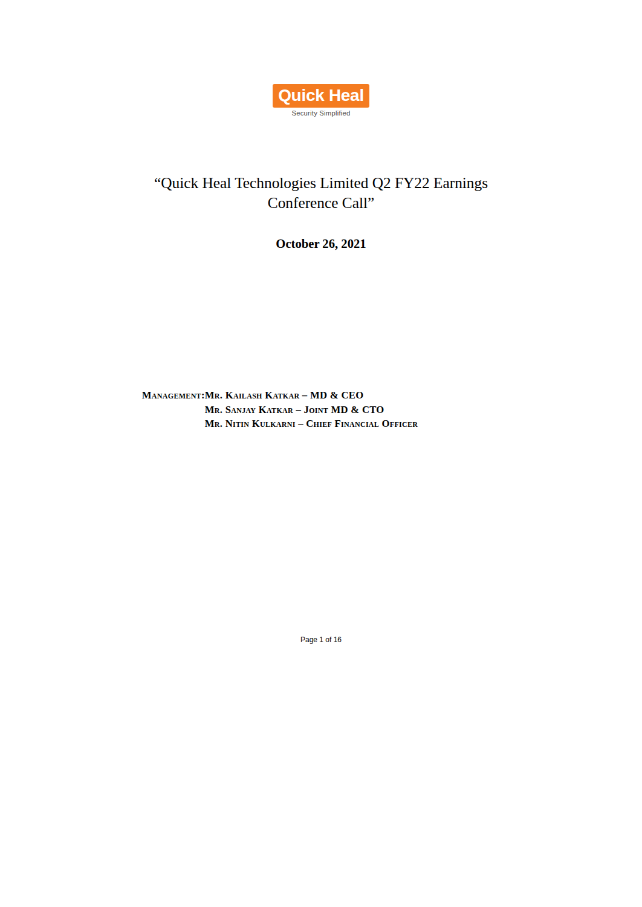Quick Heal
Security Simplified
“Quick Heal Technologies Limited Q2 FY22 Earnings Conference Call”
October 26, 2021
| Management: | Mr. Kailash Katkar – MD & CEO Mr. Sanjay Katkar – Joint MD & CTO Mr. Nitin Kulkarni – Chief Financial Officer |
Page 1 of 16